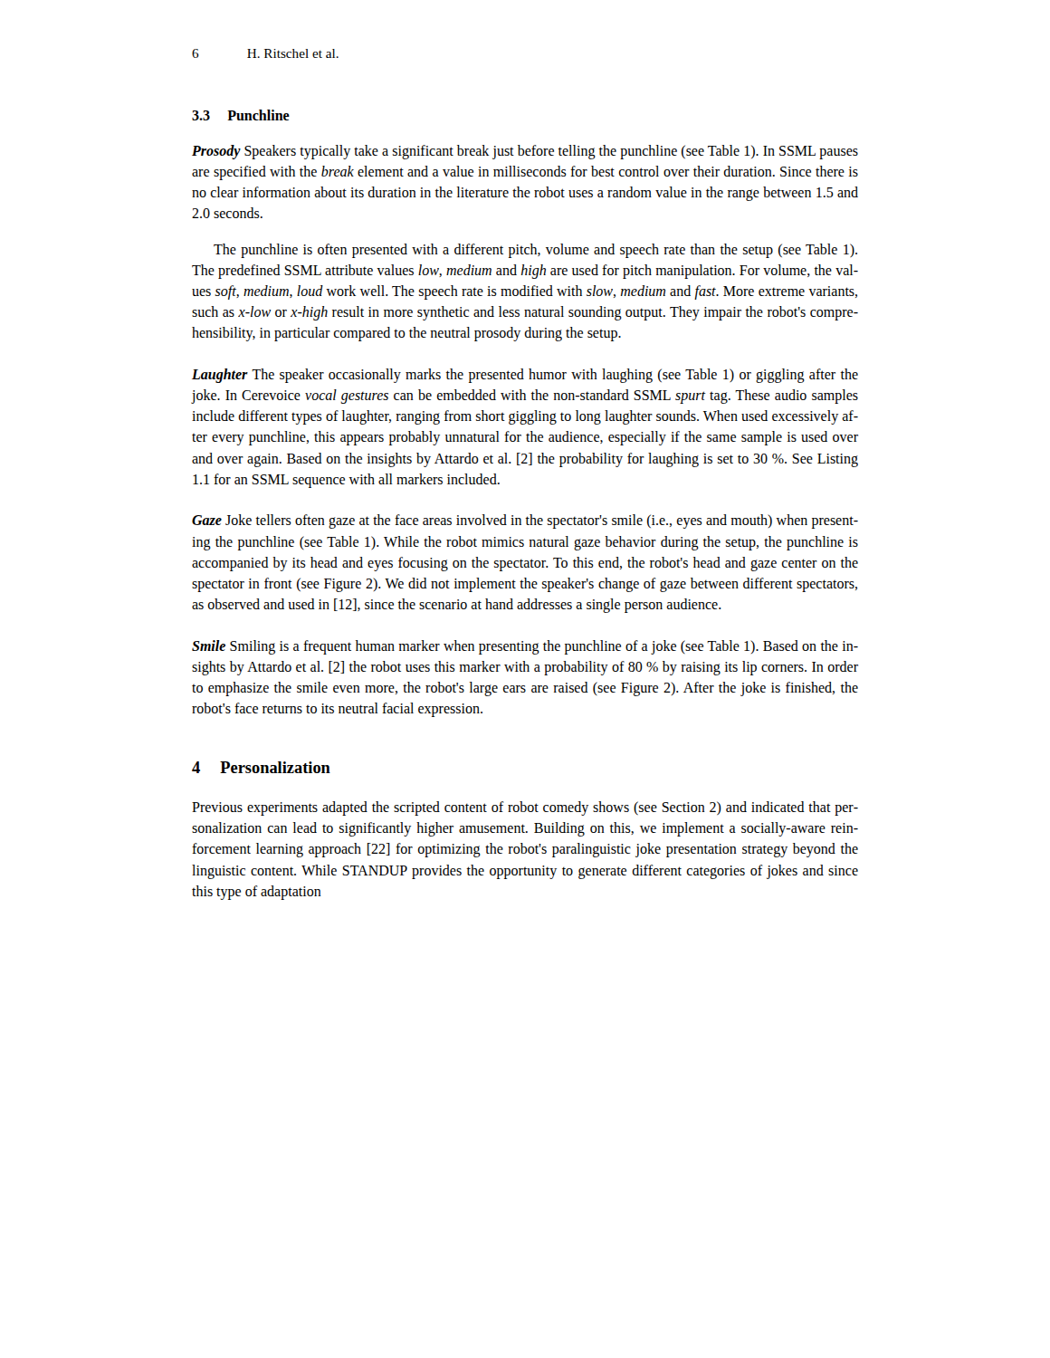6 H. Ritschel et al.
3.3 Punchline
Prosody Speakers typically take a significant break just before telling the punchline (see Table 1). In SSML pauses are specified with the break element and a value in milliseconds for best control over their duration. Since there is no clear information about its duration in the literature the robot uses a random value in the range between 1.5 and 2.0 seconds.
The punchline is often presented with a different pitch, volume and speech rate than the setup (see Table 1). The predefined SSML attribute values low, medium and high are used for pitch manipulation. For volume, the values soft, medium, loud work well. The speech rate is modified with slow, medium and fast. More extreme variants, such as x-low or x-high result in more synthetic and less natural sounding output. They impair the robot's comprehensibility, in particular compared to the neutral prosody during the setup.
Laughter The speaker occasionally marks the presented humor with laughing (see Table 1) or giggling after the joke. In Cerevoice vocal gestures can be embedded with the non-standard SSML spurt tag. These audio samples include different types of laughter, ranging from short giggling to long laughter sounds. When used excessively after every punchline, this appears probably unnatural for the audience, especially if the same sample is used over and over again. Based on the insights by Attardo et al. [2] the probability for laughing is set to 30 %. See Listing 1.1 for an SSML sequence with all markers included.
Gaze Joke tellers often gaze at the face areas involved in the spectator's smile (i.e., eyes and mouth) when presenting the punchline (see Table 1). While the robot mimics natural gaze behavior during the setup, the punchline is accompanied by its head and eyes focusing on the spectator. To this end, the robot's head and gaze center on the spectator in front (see Figure 2). We did not implement the speaker's change of gaze between different spectators, as observed and used in [12], since the scenario at hand addresses a single person audience.
Smile Smiling is a frequent human marker when presenting the punchline of a joke (see Table 1). Based on the insights by Attardo et al. [2] the robot uses this marker with a probability of 80 % by raising its lip corners. In order to emphasize the smile even more, the robot's large ears are raised (see Figure 2). After the joke is finished, the robot's face returns to its neutral facial expression.
4 Personalization
Previous experiments adapted the scripted content of robot comedy shows (see Section 2) and indicated that personalization can lead to significantly higher amusement. Building on this, we implement a socially-aware reinforcement learning approach [22] for optimizing the robot's paralinguistic joke presentation strategy beyond the linguistic content. While STANDUP provides the opportunity to generate different categories of jokes and since this type of adaptation